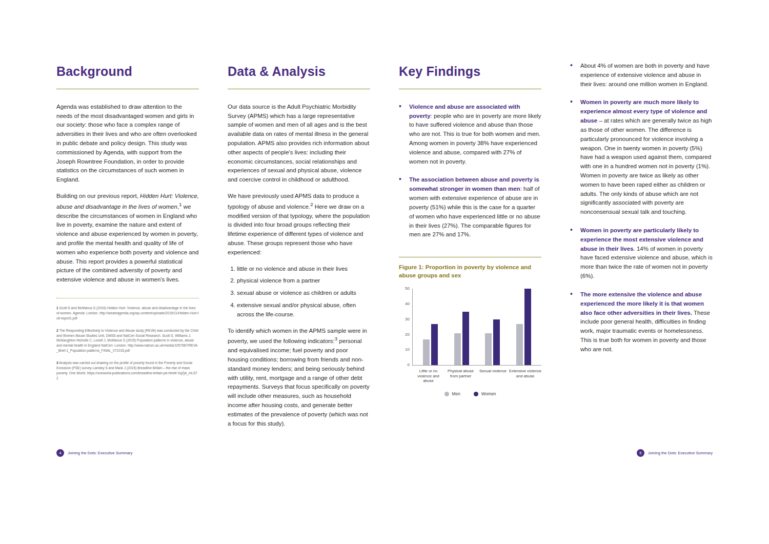Background
Agenda was established to draw attention to the needs of the most disadvantaged women and girls in our society: those who face a complex range of adversities in their lives and who are often overlooked in public debate and policy design. This study was commissioned by Agenda, with support from the Joseph Rowntree Foundation, in order to provide statistics on the circumstances of such women in England.
Building on our previous report, Hidden Hurt: Violence, abuse and disadvantage in the lives of women,1 we describe the circumstances of women in England who live in poverty, examine the nature and extent of violence and abuse experienced by women in poverty, and profile the mental health and quality of life of women who experience both poverty and violence and abuse. This report provides a powerful statistical picture of the combined adversity of poverty and extensive violence and abuse in women's lives.
1 Scott S and McManus S (2016) Hidden Hurt: Violence, abuse and disadvantage in the lives of women. Agenda: London. http://weareagenda.org/wp-content/uploads/2015/11/Hidden-Hurt-full-report1.pdf
2 The Responding Effectively to Violence and Abuse study (REVA) was conducted by the Child and Women Abuse Studies Unit, DMSS and NatCen Social Research. Scott S, Williams J, McNaughton Nicholls C, Lovett J, McManus S (2015) Population patterns in violence, abuse and mental health in England NatCen: London. http://www.natcen.ac.uk/media/1057987/REVA_Brief-1_Population-patterns_FINAL_071015.pdf
3 Analysis was carried out drawing on the profile of poverty found in the Poverty and Social Exclusion (PSE) survey Lansley S and Mack J (2015) Breadline Britain – the rise of mass poverty. One World. https://oneworld-publications.com/breadline-britain-pb.html#.VqZjA_mLS72
Data & Analysis
Our data source is the Adult Psychiatric Morbidity Survey (APMS) which has a large representative sample of women and men of all ages and is the best available data on rates of mental illness in the general population. APMS also provides rich information about other aspects of people's lives: including their economic circumstances, social relationships and experiences of sexual and physical abuse, violence and coercive control in childhood or adulthood.
We have previously used APMS data to produce a typology of abuse and violence.2 Here we draw on a modified version of that typology, where the population is divided into four broad groups reflecting their lifetime experience of different types of violence and abuse. These groups represent those who have experienced:
little or no violence and abuse in their lives
physical violence from a partner
sexual abuse or violence as children or adults
extensive sexual and/or physical abuse, often across the life-course.
To identify which women in the APMS sample were in poverty, we used the following indicators:3 personal and equivalised income; fuel poverty and poor housing conditions; borrowing from friends and non-standard money lenders; and being seriously behind with utility, rent, mortgage and a range of other debt repayments. Surveys that focus specifically on poverty will include other measures, such as household income after housing costs, and generate better estimates of the prevalence of poverty (which was not a focus for this study).
Key Findings
Violence and abuse are associated with poverty: people who are in poverty are more likely to have suffered violence and abuse than those who are not. This is true for both women and men. Among women in poverty 38% have experienced violence and abuse, compared with 27% of women not in poverty.
The association between abuse and poverty is somewhat stronger in women than men: half of women with extensive experience of abuse are in poverty (51%) while this is the case for a quarter of women who have experienced little or no abuse in their lives (27%). The comparable figures for men are 27% and 17%.
Figure 1: Proportion in poverty by violence and abuse groups and sex
50 40 30 20 10 0
Little or no violence and abuse
Physical abuse from partner
Sexual violence
Extensive violence and abuse
Men Women
About 4% of women are both in poverty and have experience of extensive violence and abuse in their lives: around one million women in England.
Women in poverty are much more likely to experience almost every type of violence and abuse – at rates which are generally twice as high as those of other women. The difference is particularly pronounced for violence involving a weapon. One in twenty women in poverty (5%) have had a weapon used against them, compared with one in a hundred women not in poverty (1%). Women in poverty are twice as likely as other women to have been raped either as children or adults. The only kinds of abuse which are not significantly associated with poverty are nonconsensual sexual talk and touching.
Women in poverty are particularly likely to experience the most extensive violence and abuse in their lives. 14% of women in poverty have faced extensive violence and abuse, which is more than twice the rate of women not in poverty (6%).
The more extensive the violence and abuse experienced the more likely it is that women also face other adversities in their lives. These include poor general health, difficulties in finding work, major traumatic events or homelessness. This is true both for women in poverty and those who are not.
4 Joining the Dots: Executive Summary
5 Joining the Dots: Executive Summary